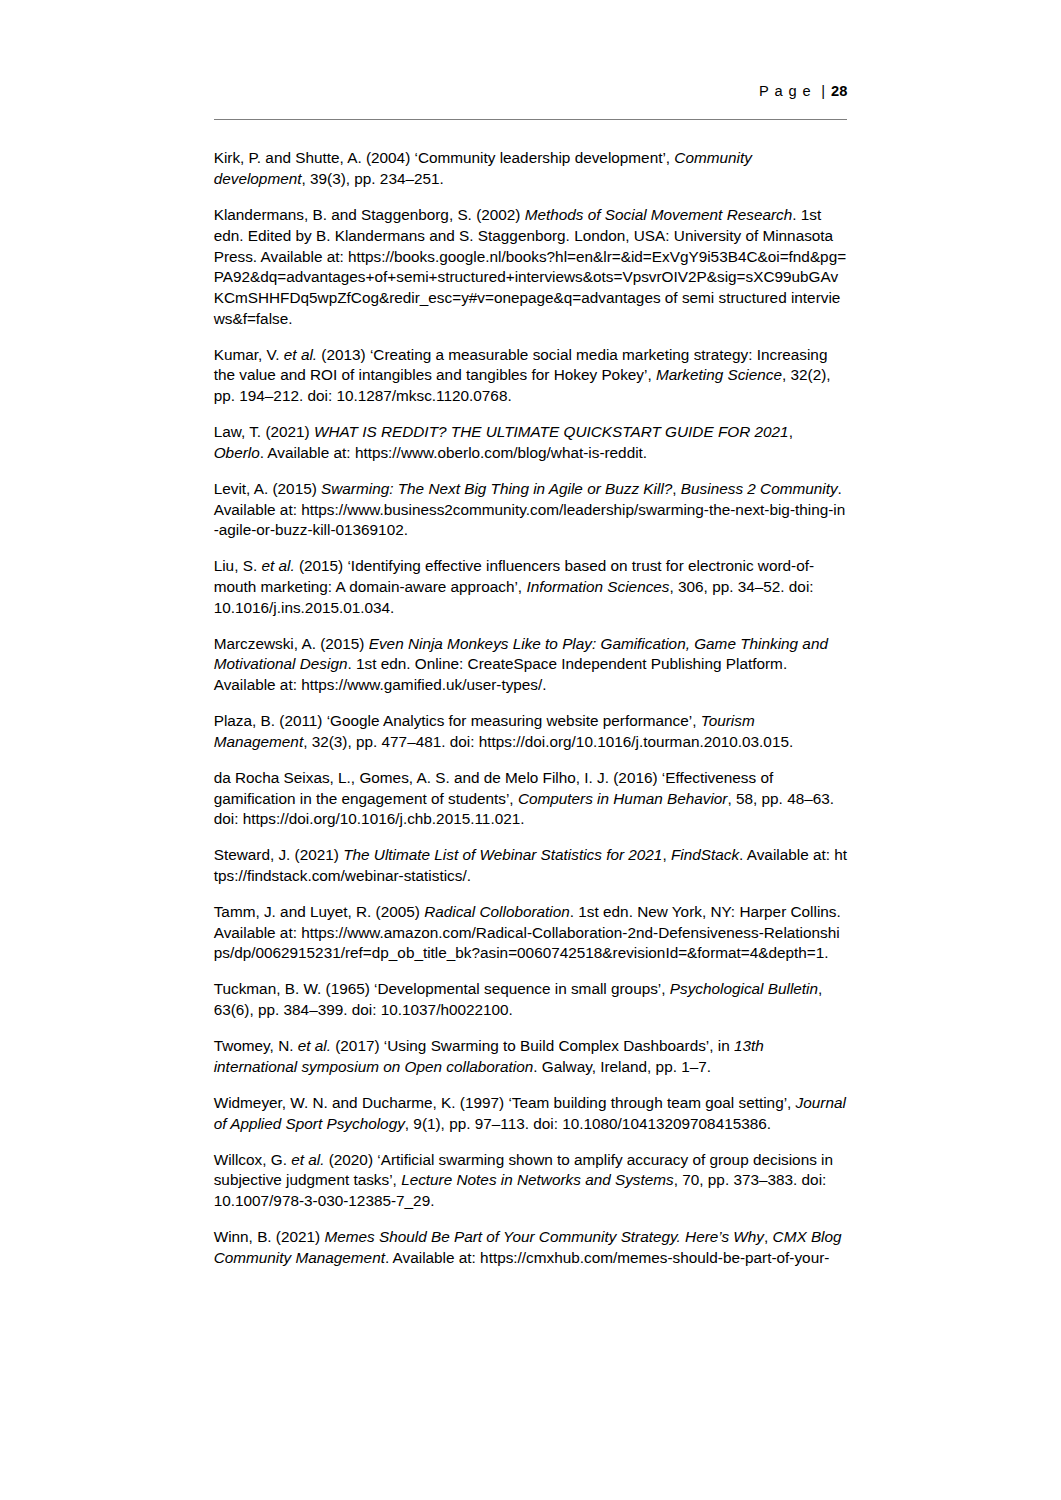P a g e | 28
Kirk, P. and Shutte, A. (2004) ‘Community leadership development’, Community development, 39(3), pp. 234–251.
Klandermans, B. and Staggenborg, S. (2002) Methods of Social Movement Research. 1st edn. Edited by B. Klandermans and S. Staggenborg. London, USA: University of Minnasota Press. Available at: https://books.google.nl/books?hl=en&lr=&id=ExVgY9i53B4C&oi=fnd&pg=PA92&dq=advantages+of+semi+structured+interviews&ots=VpsvrOIV2P&sig=sXC99ubGAvKCmSHHFDq5wpZfCog&redir_esc=y#v=onepage&q=advantages of semi structured interviews&f=false.
Kumar, V. et al. (2013) ‘Creating a measurable social media marketing strategy: Increasing the value and ROI of intangibles and tangibles for Hokey Pokey’, Marketing Science, 32(2), pp. 194–212. doi: 10.1287/mksc.1120.0768.
Law, T. (2021) WHAT IS REDDIT? THE ULTIMATE QUICKSTART GUIDE FOR 2021, Oberlo. Available at: https://www.oberlo.com/blog/what-is-reddit.
Levit, A. (2015) Swarming: The Next Big Thing in Agile or Buzz Kill?, Business 2 Community. Available at: https://www.business2community.com/leadership/swarming-the-next-big-thing-in-agile-or-buzz-kill-01369102.
Liu, S. et al. (2015) ‘Identifying effective influencers based on trust for electronic word-of-mouth marketing: A domain-aware approach’, Information Sciences, 306, pp. 34–52. doi: 10.1016/j.ins.2015.01.034.
Marczewski, A. (2015) Even Ninja Monkeys Like to Play: Gamification, Game Thinking and Motivational Design. 1st edn. Online: CreateSpace Independent Publishing Platform. Available at: https://www.gamified.uk/user-types/.
Plaza, B. (2011) ‘Google Analytics for measuring website performance’, Tourism Management, 32(3), pp. 477–481. doi: https://doi.org/10.1016/j.tourman.2010.03.015.
da Rocha Seixas, L., Gomes, A. S. and de Melo Filho, I. J. (2016) ‘Effectiveness of gamification in the engagement of students’, Computers in Human Behavior, 58, pp. 48–63. doi: https://doi.org/10.1016/j.chb.2015.11.021.
Steward, J. (2021) The Ultimate List of Webinar Statistics for 2021, FindStack. Available at: https://findstack.com/webinar-statistics/.
Tamm, J. and Luyet, R. (2005) Radical Colloboration. 1st edn. New York, NY: Harper Collins. Available at: https://www.amazon.com/Radical-Collaboration-2nd-Defensiveness-Relationships/dp/0062915231/ref=dp_ob_title_bk?asin=0060742518&revisionId=&format=4&depth=1.
Tuckman, B. W. (1965) ‘Developmental sequence in small groups’, Psychological Bulletin, 63(6), pp. 384–399. doi: 10.1037/h0022100.
Twomey, N. et al. (2017) ‘Using Swarming to Build Complex Dashboards’, in 13th international symposium on Open collaboration. Galway, Ireland, pp. 1–7.
Widmeyer, W. N. and Ducharme, K. (1997) ‘Team building through team goal setting’, Journal of Applied Sport Psychology, 9(1), pp. 97–113. doi: 10.1080/10413209708415386.
Willcox, G. et al. (2020) ‘Artificial swarming shown to amplify accuracy of group decisions in subjective judgment tasks’, Lecture Notes in Networks and Systems, 70, pp. 373–383. doi: 10.1007/978-3-030-12385-7_29.
Winn, B. (2021) Memes Should Be Part of Your Community Strategy. Here’s Why, CMX Blog Community Management. Available at: https://cmxhub.com/memes-should-be-part-of-your-